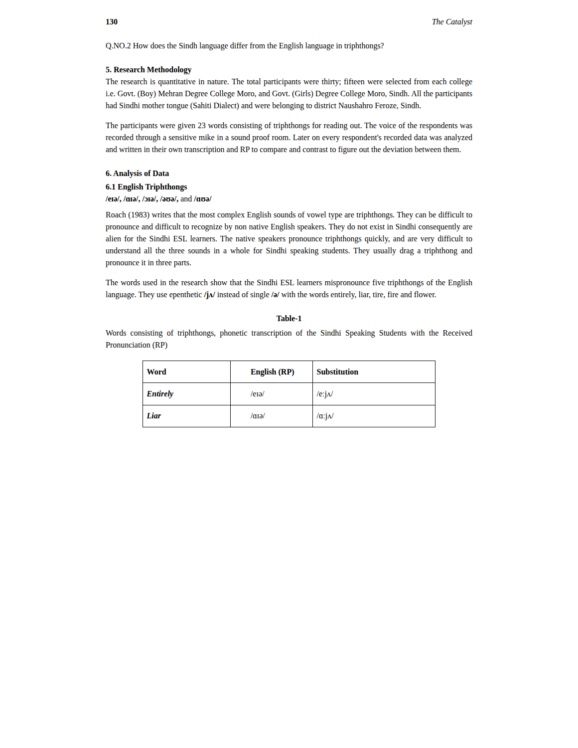130 The Catalyst
Q.NO.2 How does the Sindh language differ from the English language in triphthongs?
5. Research Methodology
The research is quantitative in nature. The total participants were thirty; fifteen were selected from each college i.e. Govt. (Boy) Mehran Degree College Moro, and Govt. (Girls) Degree College Moro, Sindh. All the participants had Sindhi mother tongue (Sahiti Dialect) and were belonging to district Naushahro Feroze, Sindh.
The participants were given 23 words consisting of triphthongs for reading out. The voice of the respondents was recorded through a sensitive mike in a sound proof room. Later on every respondent's recorded data was analyzed and written in their own transcription and RP to compare and contrast to figure out the deviation between them.
6. Analysis of Data
6.1 English Triphthongs
/eɪə/, /ɑɪə/, /ɔɪə/, /əʊə/, and /ɑʊə/
Roach (1983) writes that the most complex English sounds of vowel type are triphthongs. They can be difficult to pronounce and difficult to recognize by non native English speakers. They do not exist in Sindhi consequently are alien for the Sindhi ESL learners. The native speakers pronounce triphthongs quickly, and are very difficult to understand all the three sounds in a whole for Sindhi speaking students. They usually drag a triphthong and pronounce it in three parts.
The words used in the research show that the Sindhi ESL learners mispronounce five triphthongs of the English language. They use epenthetic /jʌ/ instead of single /ə/ with the words entirely, liar, tire, fire and flower.
Table-1
Words consisting of triphthongs, phonetic transcription of the Sindhi Speaking Students with the Received Pronunciation (RP)
| Word | English (RP) | Substitution |
| --- | --- | --- |
| Entirely | /eɪə/ | /eːjʌ/ |
| Liar | /ɑɪə/ | /ɑːjʌ/ |